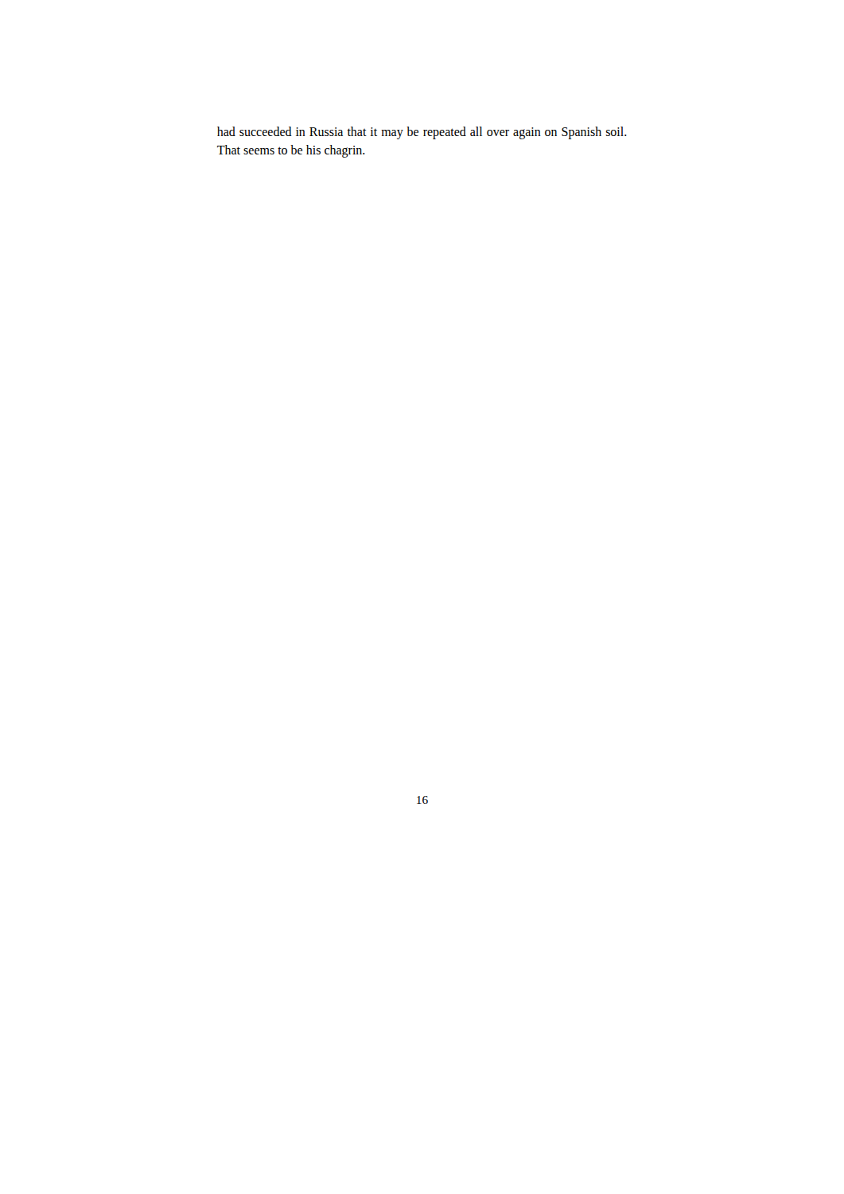had succeeded in Russia that it may be repeated all over again on Spanish soil. That seems to be his chagrin.
16